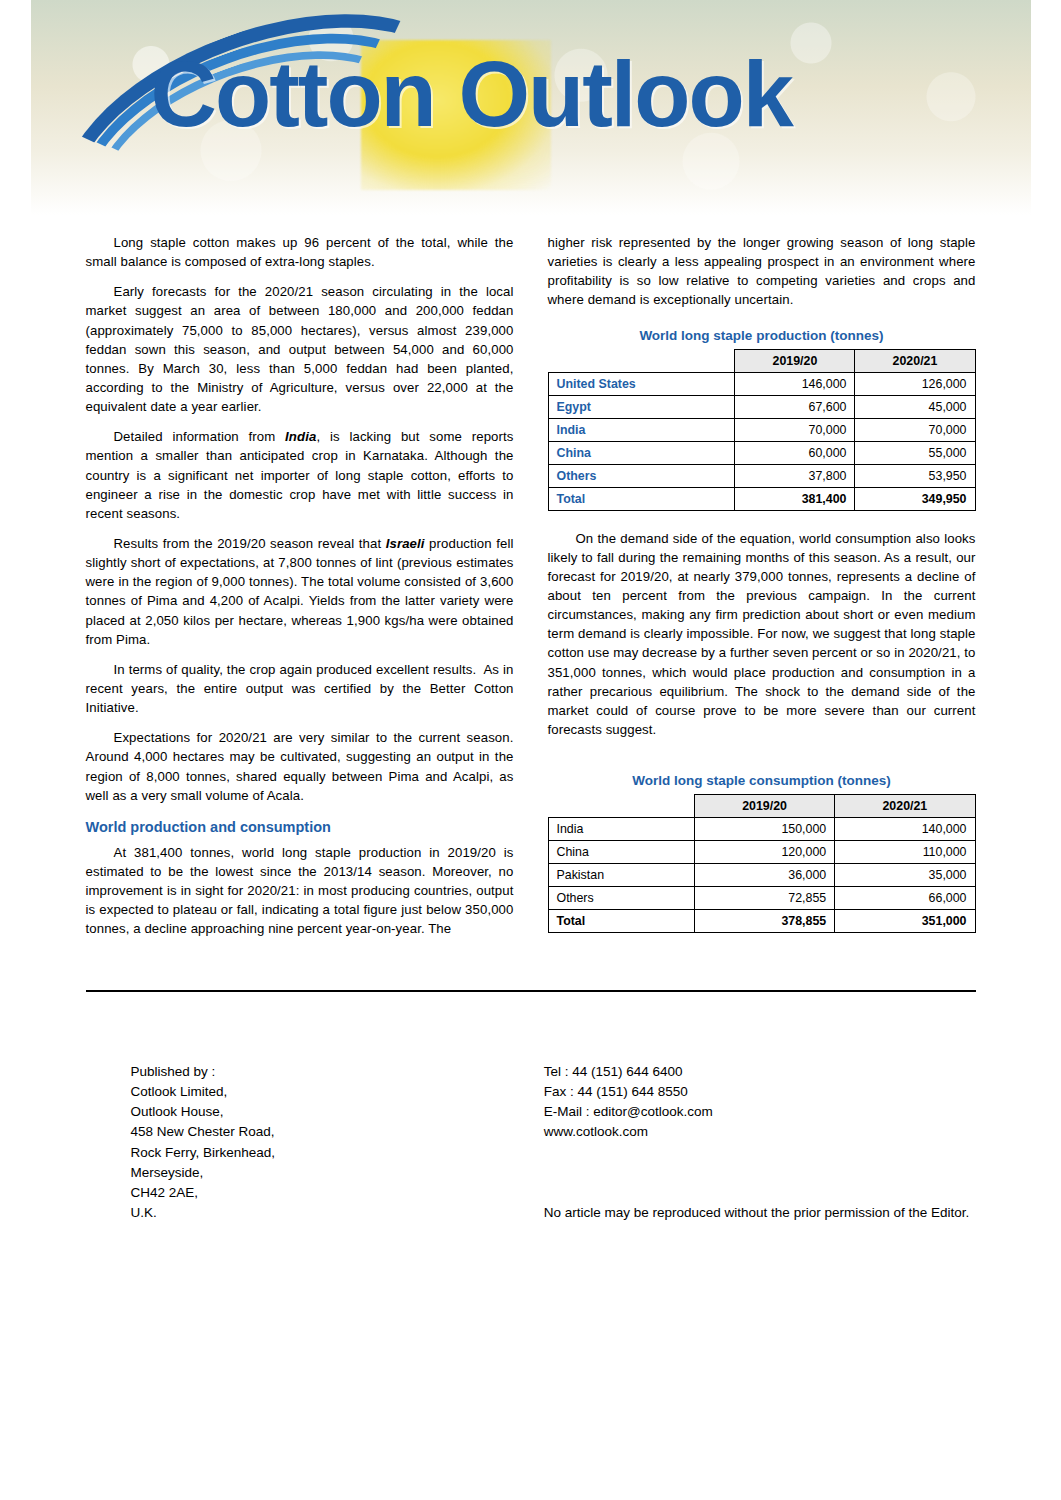Cotton Outlook
Long staple cotton makes up 96 percent of the total, while the small balance is composed of extra-long staples.
Early forecasts for the 2020/21 season circulating in the local market suggest an area of between 180,000 and 200,000 feddan (approximately 75,000 to 85,000 hectares), versus almost 239,000 feddan sown this season, and output between 54,000 and 60,000 tonnes. By March 30, less than 5,000 feddan had been planted, according to the Ministry of Agriculture, versus over 22,000 at the equivalent date a year earlier.
Detailed information from India, is lacking but some reports mention a smaller than anticipated crop in Karnataka. Although the country is a significant net importer of long staple cotton, efforts to engineer a rise in the domestic crop have met with little success in recent seasons.
Results from the 2019/20 season reveal that Israeli production fell slightly short of expectations, at 7,800 tonnes of lint (previous estimates were in the region of 9,000 tonnes). The total volume consisted of 3,600 tonnes of Pima and 4,200 of Acalpi. Yields from the latter variety were placed at 2,050 kilos per hectare, whereas 1,900 kgs/ha were obtained from Pima.
In terms of quality, the crop again produced excellent results. As in recent years, the entire output was certified by the Better Cotton Initiative.
Expectations for 2020/21 are very similar to the current season. Around 4,000 hectares may be cultivated, suggesting an output in the region of 8,000 tonnes, shared equally between Pima and Acalpi, as well as a very small volume of Acala.
World production and consumption
At 381,400 tonnes, world long staple production in 2019/20 is estimated to be the lowest since the 2013/14 season. Moreover, no improvement is in sight for 2020/21: in most producing countries, output is expected to plateau or fall, indicating a total figure just below 350,000 tonnes, a decline approaching nine percent year-on-year. The
higher risk represented by the longer growing season of long staple varieties is clearly a less appealing prospect in an environment where profitability is so low relative to competing varieties and crops and where demand is exceptionally uncertain.
World long staple production (tonnes)
| | 2019/20 | 2020/21 |
| --- | --- | --- |
| United States | 146,000 | 126,000 |
| Egypt | 67,600 | 45,000 |
| India | 70,000 | 70,000 |
| China | 60,000 | 55,000 |
| Others | 37,800 | 53,950 |
| Total | 381,400 | 349,950 |
On the demand side of the equation, world consumption also looks likely to fall during the remaining months of this season. As a result, our forecast for 2019/20, at nearly 379,000 tonnes, represents a decline of about ten percent from the previous campaign. In the current circumstances, making any firm prediction about short or even medium term demand is clearly impossible. For now, we suggest that long staple cotton use may decrease by a further seven percent or so in 2020/21, to 351,000 tonnes, which would place production and consumption in a rather precarious equilibrium. The shock to the demand side of the market could of course prove to be more severe than our current forecasts suggest.
World long staple consumption (tonnes)
| | 2019/20 | 2020/21 |
| --- | --- | --- |
| India | 150,000 | 140,000 |
| China | 120,000 | 110,000 |
| Pakistan | 36,000 | 35,000 |
| Others | 72,855 | 66,000 |
| Total | 378,855 | 351,000 |
Published by :
Cotlook Limited,
Outlook House,
458 New Chester Road,
Rock Ferry, Birkenhead,
Merseyside,
CH42 2AE,
U.K.
Tel : 44 (151) 644 6400
Fax : 44 (151) 644 8550
E-Mail : editor@cotlook.com
www.cotlook.com
No article may be reproduced without the prior permission of the Editor.